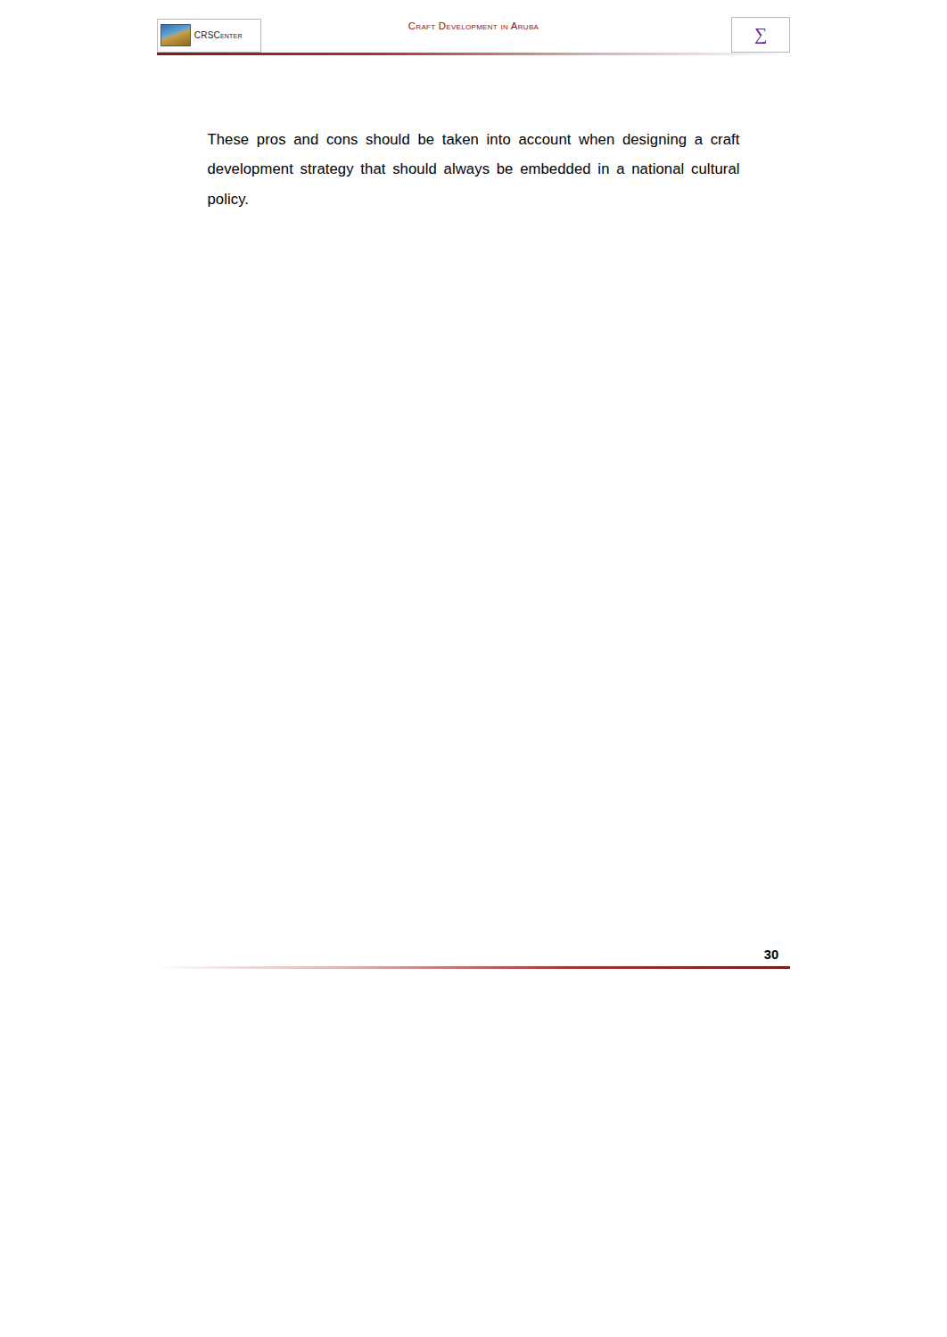CRSCenter
Craft Development in Aruba
∑
These pros and cons should be taken into account when designing a craft development strategy that should always be embedded in a national cultural policy.
30